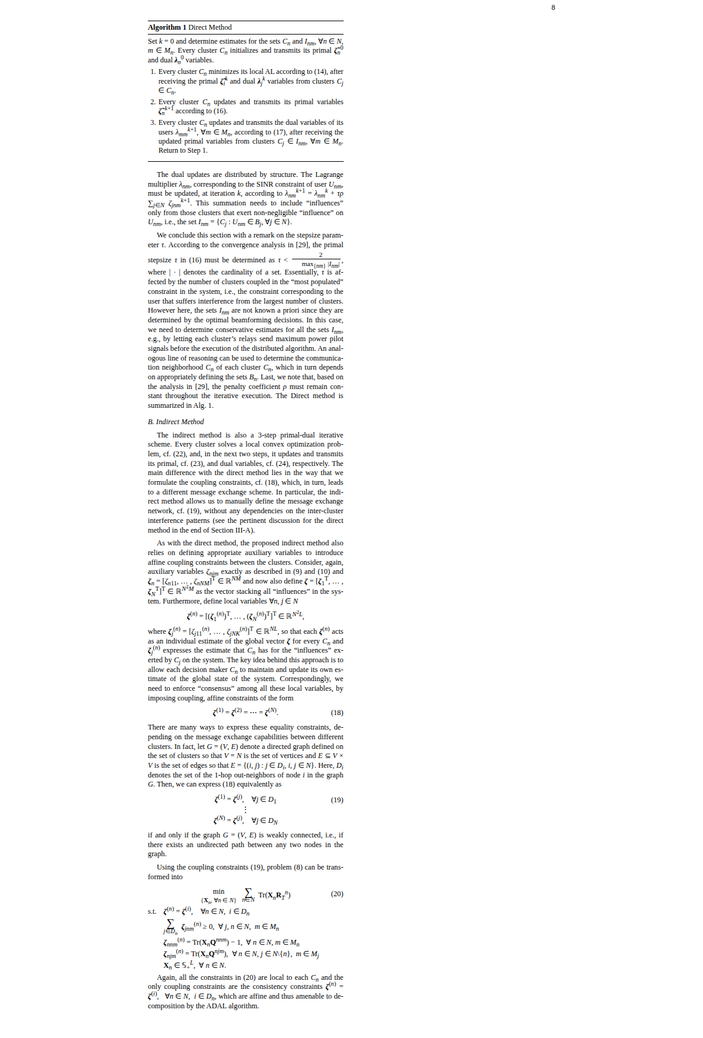8
Algorithm 1 Direct Method
Set k = 0 and determine estimates for the sets Cn and Inm, ∀n ∈ N, m ∈ Mn. Every cluster Cn initializes and transmits its primal ζ̃n0 and dual λn0 variables.
Every cluster Cn minimizes its local AL according to (14), after receiving the primal ζ̃ik and dual λjk variables from clusters Cj ∈ Cn.
Every cluster Cn updates and transmits its primal variables ζ̃nk+1 according to (16).
Every cluster Cn updates and transmits the dual variables of its users λmmk+1, ∀m ∈ Mn, according to (17), after receiving the updated primal variables from clusters Cj ∈ Inm, ∀m ∈ Mn. Return to Step 1.
The dual updates are distributed by structure. The Lagrange multiplier λnm, corresponding to the SINR constraint of user Unm, must be updated, at iteration k, according to λnmk+1 = λnmk + τρ ∑j∈N ζjnmk+1. This summation needs to include “influences” only from those clusters that exert non-negligible “influence” on Unm, i.e., the set Inm = {Cj : Unm ∈ Bj, ∀j ∈ N}.
We conclude this section with a remark on the stepsize parameter τ. According to the convergence analysis in [29], the primal stepsize τ in (16) must be determined as τ < 2 max{nm} |Inm|, where | · | denotes the cardinality of a set. Essentially, τ is affected by the number of clusters coupled in the “most populated” constraint in the system, i.e., the constraint corresponding to the user that suffers interference from the largest number of clusters. However here, the sets Inm are not known a priori since they are determined by the optimal beamforming decisions. In this case, we need to determine conservative estimates for all the sets Inm, e.g., by letting each cluster’s relays send maximum power pilot signals before the execution of the distributed algorithm. An analogous line of reasoning can be used to determine the communication neighborhood Cn of each cluster Cn, which in turn depends on appropriately defining the sets Bn. Last, we note that, based on the analysis in [29], the penalty coefficient ρ must remain constant throughout the iterative execution. The Direct method is summarized in Alg. 1.
B. Indirect Method
The indirect method is also a 3-step primal-dual iterative scheme. Every cluster solves a local convex optimization problem, cf. (22), and, in the next two steps, it updates and transmits its primal, cf. (23), and dual variables, cf. (24), respectively. The main difference with the direct method lies in the way that we formulate the coupling constraints, cf. (18), which, in turn, leads to a different message exchange scheme. In particular, the indirect method allows us to manually define the message exchange network, cf. (19), without any dependencies on the inter-cluster interference patterns (see the pertinent discussion for the direct method in the end of Section III-A).
As with the direct method, the proposed indirect method also relies on defining appropriate auxiliary variables to introduce affine coupling constraints between the clusters. Consider, again, auxiliary variables ζnjm exactly as described in (9) and (10) and ζn = [ζn11, … , ζnNM]T ∈ ℝNM and now also define ζ = [ζ1T, … , ζNT]T ∈ ℝN2M as the vector stacking all “influences” in the system. Furthermore, define local variables ∀n, j ∈ N
ζ(n) = [(ζ1(n))T, … , (ζN(n))T]T ∈ ℝN2L,
where ζj(n) = [ζj11(n), … , ζjNK(n)]T ∈ ℝNL, so that each ζ(n) acts as an individual estimate of the global vector ζ for every Cn and ζj(n) expresses the estimate that Cn has for the “influences” exerted by Cj on the system. The key idea behind this approach is to allow each decision maker Cn to maintain and update its own estimate of the global state of the system. Correspondingly, we need to enforce “consensus” among all these local variables, by imposing coupling, affine constraints of the form
ζ(1) = ζ(2) = ⋯ = ζ(N). (18)
There are many ways to express these equality constraints, depending on the message exchange capabilities between different clusters. In fact, let G = (V, E) denote a directed graph defined on the set of clusters so that V = N is the set of vertices and E ⊆ V × V is the set of edges so that E = {(i, j) : j ∈ Di, i, j ∈ N}. Here, Di denotes the set of the 1-hop out-neighbors of node i in the graph G. Then, we can express (18) equivalently as
(19) ζ(1) = ζ(j), ∀j ∈ D1 ⋮ ζ(N) = ζ(j), ∀j ∈ DN
if and only if the graph G = (V, E) is weakly connected, i.e., if there exists an undirected path between any two nodes in the graph.
Using the coupling constraints (19), problem (8) can be transformed into
(20) min {Xn, ∀n ∈ N} ∑ n∈N Tr(XnRTn)
s.t. ζ(n) = ζ(i), ∀n ∈ N, i ∈ Dn ∑ j∈Dn ζjnm(n) ≥ 0, ∀ j, n ∈ N, m ∈ Mn ζnnm(n) = Tr(XnQnnm) − 1, ∀ n ∈ N, m ∈ Mn ζnjm(n) = Tr(XnQnjm), ∀ n ∈ N, j ∈ N\{n}, m ∈ Mj Xn ∈ 𝕊+L, ∀ n ∈ N.
Again, all the constraints in (20) are local to each Cn and the only coupling constraints are the consistency constraints ζ(n) = ζ(i), ∀n ∈ N, i ∈ Dn, which are affine and thus amenable to decomposition by the ADAL algorithm.